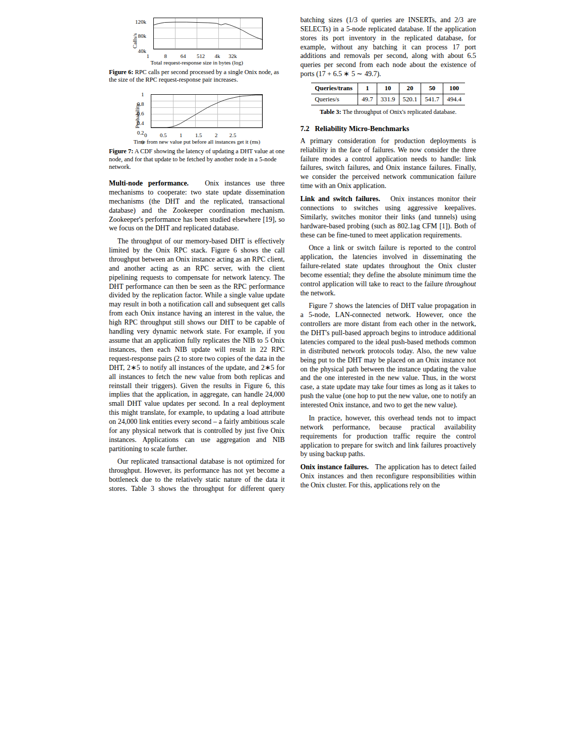Calls/s 120k 80k 40k
1 8 64 512 4k 32k Total request-response size in bytes (log)
Figure 6: RPC calls per second processed by a single Onix node, as the size of the RPC request-response pair increases.
Probability 1 0.8 0.6 0.4 0.2 0
0 0.5 1 1.5 2 2.5 Time from new value put before all instances get it (ms)
Figure 7: A CDF showing the latency of updating a DHT value at one node, and for that update to be fetched by another node in a 5-node network.
Multi-node performance. Onix instances use three mechanisms to cooperate: two state update dissemination mechanisms (the DHT and the replicated, transactional database) and the Zookeeper coordination mechanism. Zookeeper's performance has been studied elsewhere [19], so we focus on the DHT and replicated database.
The throughput of our memory-based DHT is effectively limited by the Onix RPC stack. Figure 6 shows the call throughput between an Onix instance acting as an RPC client, and another acting as an RPC server, with the client pipelining requests to compensate for network latency. The DHT performance can then be seen as the RPC performance divided by the replication factor. While a single value update may result in both a notification call and subsequent get calls from each Onix instance having an interest in the value, the high RPC throughput still shows our DHT to be capable of handling very dynamic network state. For example, if you assume that an application fully replicates the NIB to 5 Onix instances, then each NIB update will result in 22 RPC request-response pairs (2 to store two copies of the data in the DHT, 2∗5 to notify all instances of the update, and 2∗5 for all instances to fetch the new value from both replicas and reinstall their triggers). Given the results in Figure 6, this implies that the application, in aggregate, can handle 24,000 small DHT value updates per second. In a real deployment this might translate, for example, to updating a load attribute on 24,000 link entities every second – a fairly ambitious scale for any physical network that is controlled by just five Onix instances. Applications can use aggregation and NIB partitioning to scale further.
Our replicated transactional database is not optimized for throughput. However, its performance has not yet become a bottleneck due to the relatively static nature of the data it stores. Table 3 shows the throughput for different query batching sizes (1/3 of queries are INSERTs, and 2/3 are SELECTs) in a 5-node replicated database. If the application stores its port inventory in the replicated database, for example, without any batching it can process 17 port additions and removals per second, along with about 6.5 queries per second from each node about the existence of ports (17 + 6.5 ∗ 5 ∼ 49.7).
| Queries/trans | 1 | 10 | 20 | 50 | 100 |
| --- | --- | --- | --- | --- | --- |
| Queries/s | 49.7 | 331.9 | 520.1 | 541.7 | 494.4 |
Table 3: The throughput of Onix's replicated database.
7.2 Reliability Micro-Benchmarks
A primary consideration for production deployments is reliability in the face of failures. We now consider the three failure modes a control application needs to handle: link failures, switch failures, and Onix instance failures. Finally, we consider the perceived network communication failure time with an Onix application.
Link and switch failures. Onix instances monitor their connections to switches using aggressive keepalives. Similarly, switches monitor their links (and tunnels) using hardware-based probing (such as 802.1ag CFM [1]). Both of these can be fine-tuned to meet application requirements.
Once a link or switch failure is reported to the control application, the latencies involved in disseminating the failure-related state updates throughout the Onix cluster become essential; they define the absolute minimum time the control application will take to react to the failure throughout the network.
Figure 7 shows the latencies of DHT value propagation in a 5-node, LAN-connected network. However, once the controllers are more distant from each other in the network, the DHT's pull-based approach begins to introduce additional latencies compared to the ideal push-based methods common in distributed network protocols today. Also, the new value being put to the DHT may be placed on an Onix instance not on the physical path between the instance updating the value and the one interested in the new value. Thus, in the worst case, a state update may take four times as long as it takes to push the value (one hop to put the new value, one to notify an interested Onix instance, and two to get the new value).
In practice, however, this overhead tends not to impact network performance, because practical availability requirements for production traffic require the control application to prepare for switch and link failures proactively by using backup paths.
Onix instance failures. The application has to detect failed Onix instances and then reconfigure responsibilities within the Onix cluster. For this, applications rely on the